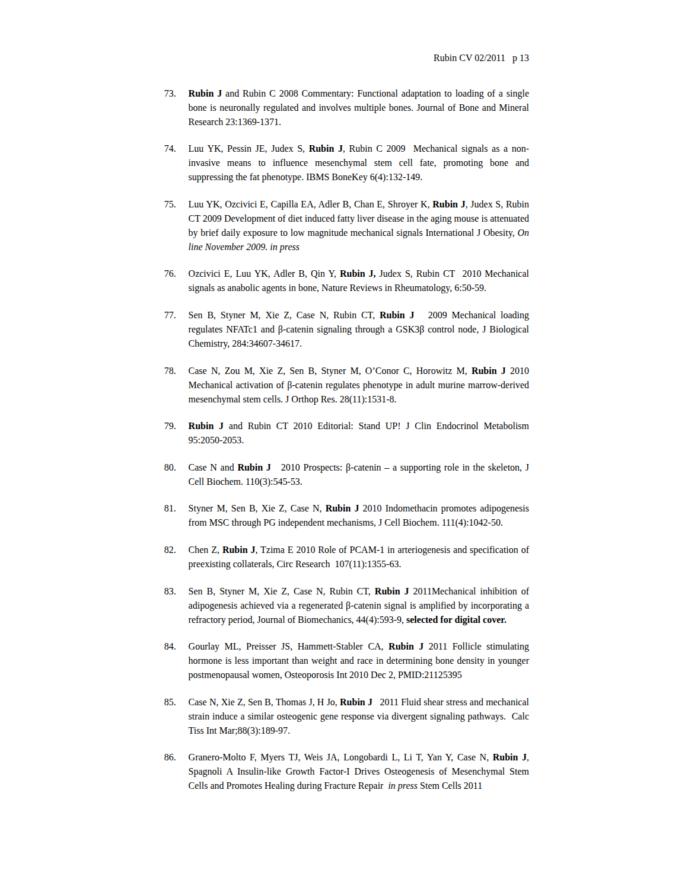Rubin CV 02/2011 p 13
73. Rubin J and Rubin C 2008 Commentary: Functional adaptation to loading of a single bone is neuronally regulated and involves multiple bones. Journal of Bone and Mineral Research 23:1369-1371.
74. Luu YK, Pessin JE, Judex S, Rubin J, Rubin C 2009 Mechanical signals as a non-invasive means to influence mesenchymal stem cell fate, promoting bone and suppressing the fat phenotype. IBMS BoneKey 6(4):132-149.
75. Luu YK, Ozcivici E, Capilla EA, Adler B, Chan E, Shroyer K, Rubin J, Judex S, Rubin CT 2009 Development of diet induced fatty liver disease in the aging mouse is attenuated by brief daily exposure to low magnitude mechanical signals International J Obesity, On line November 2009. in press
76. Ozcivici E, Luu YK, Adler B, Qin Y, Rubin J, Judex S, Rubin CT 2010 Mechanical signals as anabolic agents in bone, Nature Reviews in Rheumatology, 6:50-59.
77. Sen B, Styner M, Xie Z, Case N, Rubin CT, Rubin J 2009 Mechanical loading regulates NFATc1 and β-catenin signaling through a GSK3β control node, J Biological Chemistry, 284:34607-34617.
78. Case N, Zou M, Xie Z, Sen B, Styner M, O’Conor C, Horowitz M, Rubin J 2010 Mechanical activation of β-catenin regulates phenotype in adult murine marrow-derived mesenchymal stem cells. J Orthop Res. 28(11):1531-8.
79. Rubin J and Rubin CT 2010 Editorial: Stand UP! J Clin Endocrinol Metabolism 95:2050-2053.
80. Case N and Rubin J 2010 Prospects: β-catenin – a supporting role in the skeleton, J Cell Biochem. 110(3):545-53.
81. Styner M, Sen B, Xie Z, Case N, Rubin J 2010 Indomethacin promotes adipogenesis from MSC through PG independent mechanisms, J Cell Biochem. 111(4):1042-50.
82. Chen Z, Rubin J, Tzima E 2010 Role of PCAM-1 in arteriogenesis and specification of preexisting collaterals, Circ Research 107(11):1355-63.
83. Sen B, Styner M, Xie Z, Case N, Rubin CT, Rubin J 2011Mechanical inhibition of adipogenesis achieved via a regenerated β-catenin signal is amplified by incorporating a refractory period, Journal of Biomechanics, 44(4):593-9, selected for digital cover.
84. Gourlay ML, Preisser JS, Hammett-Stabler CA, Rubin J 2011 Follicle stimulating hormone is less important than weight and race in determining bone density in younger postmenopausal women, Osteoporosis Int 2010 Dec 2, PMID:21125395
85. Case N, Xie Z, Sen B, Thomas J, H Jo, Rubin J 2011 Fluid shear stress and mechanical strain induce a similar osteogenic gene response via divergent signaling pathways. Calc Tiss Int Mar;88(3):189-97.
86. Granero-Molto F, Myers TJ, Weis JA, Longobardi L, Li T, Yan Y, Case N, Rubin J, Spagnoli A Insulin-like Growth Factor-I Drives Osteogenesis of Mesenchymal Stem Cells and Promotes Healing during Fracture Repair in press Stem Cells 2011